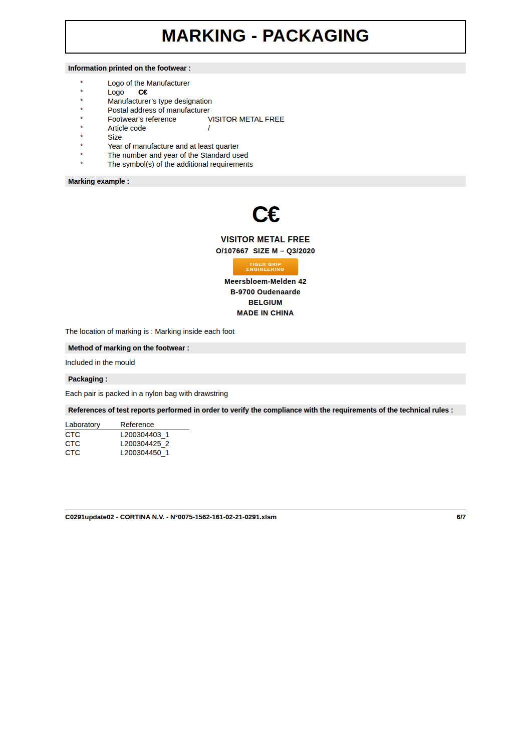MARKING - PACKAGING
Information printed on the footwear :
*Logo of the Manufacturer
*Logo C€
*Manufacturer’s type designation
*Postal address of manufacturer
*Footwear's reference VISITOR METAL FREE
*Article code/
*Size
*Year of manufacture and at least quarter
*The number and year of the Standard used
*The symbol(s) of the additional requirements
Marking example :
C€
VISITOR METAL FREE
O/107667 SIZE M – Q3/2020
TIGER GRIP ENGINEERING
Meersbloem-Melden 42
B-9700 Oudenaarde
BELGIUM
MADE IN CHINA
The location of marking is : Marking inside each foot
Method of marking on the footwear :
Included in the mould
Packaging :
Each pair is packed in a nylon bag with drawstring
References of test reports performed in order to verify the compliance with the requirements of the technical rules :
| Laboratory | Reference |
| --- | --- |
| CTC | L200304403_1 |
| CTC | L200304425_2 |
| CTC | L200304450_1 |
C0291update02 - CORTINA N.V. - N°0075-1562-161-02-21-0291.xlsm 6/7